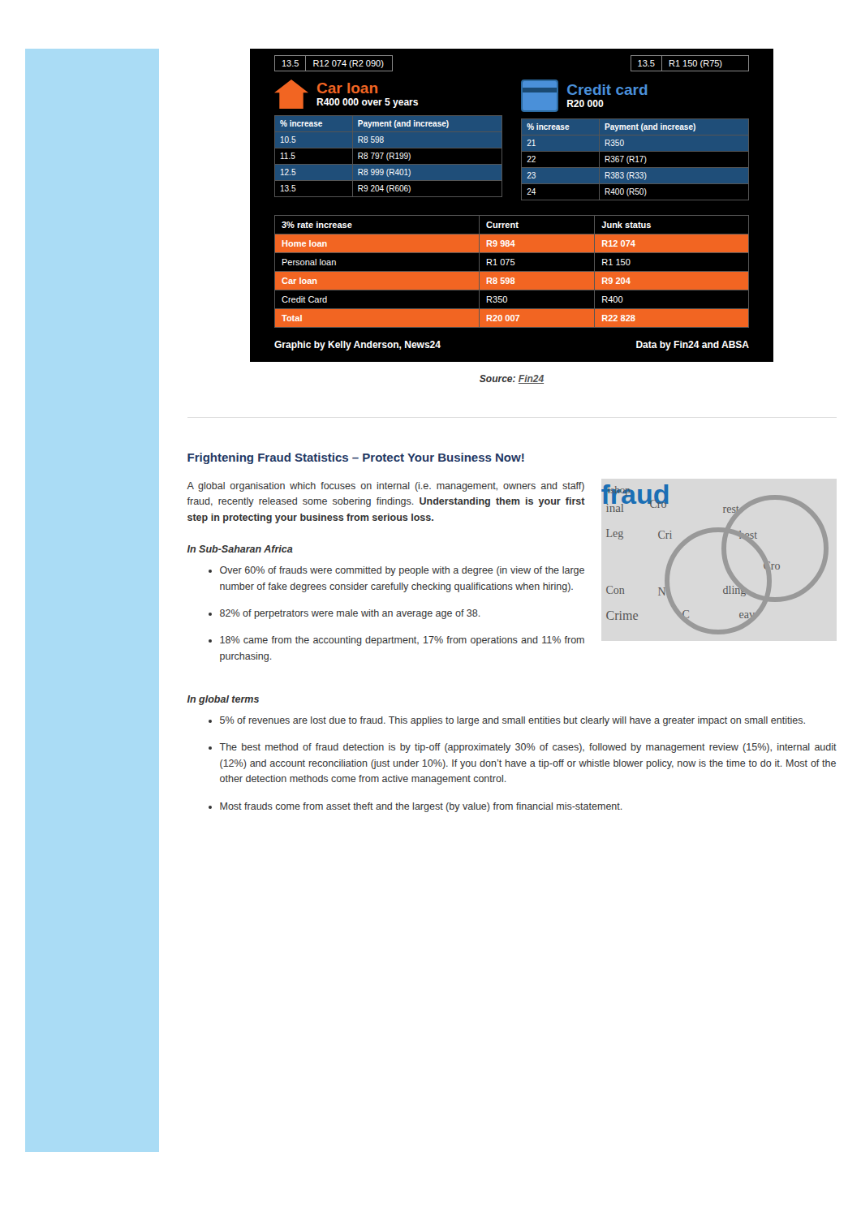13.5 R12 074 (R2 090)
13.5 R1 150 (R75)
Car loan
R400 000 over 5 years
| % increase | Payment (and increase) |
| --- | --- |
| 10.5 | R8 598 |
| 11.5 | R8 797 (R199) |
| 12.5 | R8 999 (R401) |
| 13.5 | R9 204 (R606) |
Credit card
R20 000
| % increase | Payment (and increase) |
| --- | --- |
| 21 | R350 |
| 22 | R367 (R17) |
| 23 | R383 (R33) |
| 24 | R400 (R50) |
| 3% rate increase | Current | Junk status |
| --- | --- | --- |
| Home loan | R9 984 | R12 074 |
| Personal loan | R1 075 | R1 150 |
| Car loan | R8 598 | R9 204 |
| Credit Card | R350 | R400 |
| Total | R20 007 | R22 828 |
Graphic by Kelly Anderson, News24
Data by Fin24 and ABSA
Source: Fin24
Frightening Fraud Statistics – Protect Your Business Now!
ishop inal Cro rest Leg Cri hest Con N dling Crime C eav Cro fraud
A global organisation which focuses on internal (i.e. management, owners and staff) fraud, recently released some sobering findings. Understanding them is your first step in protecting your business from serious loss.
In Sub-Saharan Africa
Over 60% of frauds were committed by people with a degree (in view of the large number of fake degrees consider carefully checking qualifications when hiring).
82% of perpetrators were male with an average age of 38.
18% came from the accounting department, 17% from operations and 11% from purchasing.
In global terms
5% of revenues are lost due to fraud. This applies to large and small entities but clearly will have a greater impact on small entities.
The best method of fraud detection is by tip-off (approximately 30% of cases), followed by management review (15%), internal audit (12%) and account reconciliation (just under 10%). If you don’t have a tip-off or whistle blower policy, now is the time to do it. Most of the other detection methods come from active management control.
Most frauds come from asset theft and the largest (by value) from financial mis-statement.